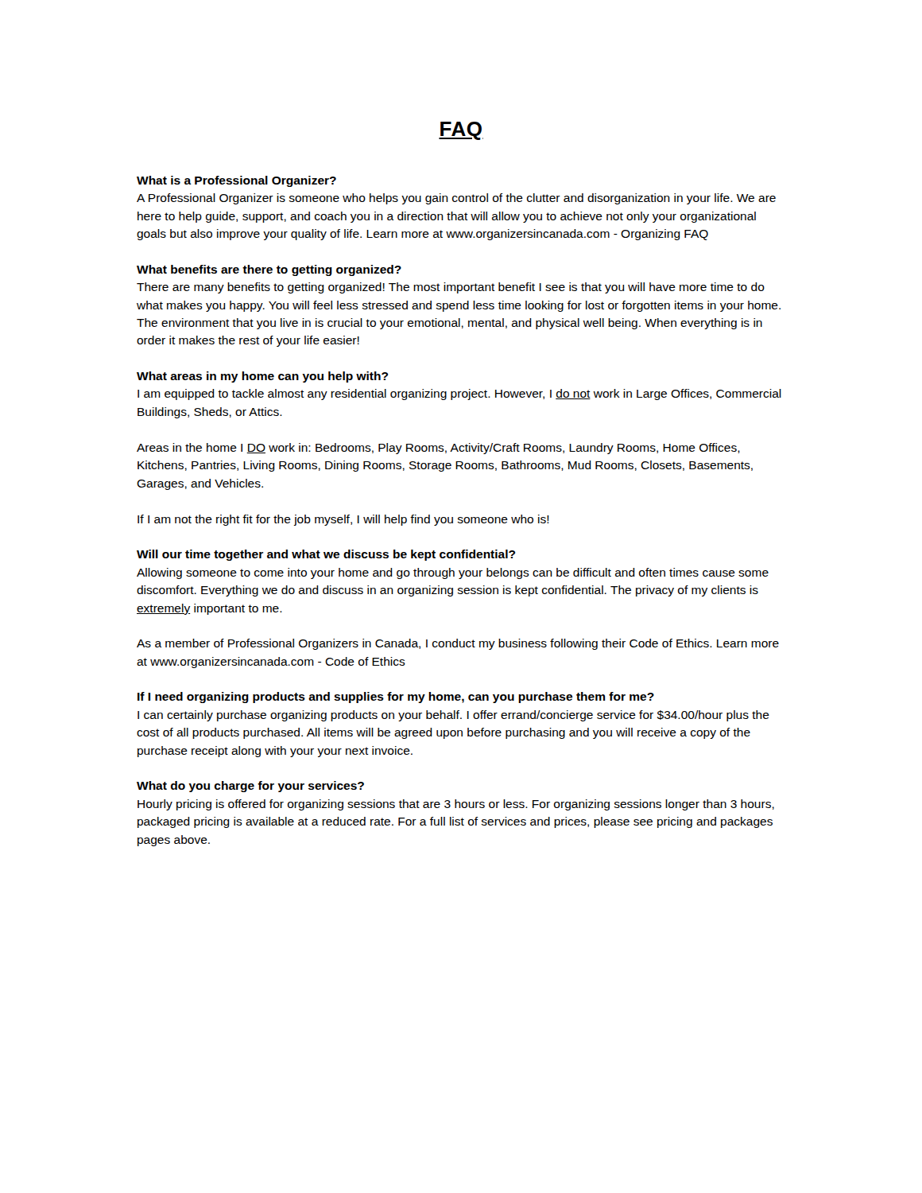FAQ
What is a Professional Organizer?
A Professional Organizer is someone who helps you gain control of the clutter and disorganization in your life. We are here to help guide, support, and coach you in a direction that will allow you to achieve not only your organizational goals but also improve your quality of life. Learn more at www.organizersincanada.com - Organizing FAQ
What benefits are there to getting organized?
There are many benefits to getting organized! The most important benefit I see is that you will have more time to do what makes you happy. You will feel less stressed and spend less time looking for lost or forgotten items in your home. The environment that you live in is crucial to your emotional, mental, and physical well being. When everything is in order it makes the rest of your life easier!
What areas in my home can you help with?
I am equipped to tackle almost any residential organizing project. However, I do not work in Large Offices, Commercial Buildings, Sheds, or Attics.
Areas in the home I DO work in: Bedrooms, Play Rooms, Activity/Craft Rooms, Laundry Rooms, Home Offices, Kitchens, Pantries, Living Rooms, Dining Rooms, Storage Rooms, Bathrooms, Mud Rooms, Closets, Basements, Garages, and Vehicles.
If I am not the right fit for the job myself, I will help find you someone who is!
Will our time together and what we discuss be kept confidential?
Allowing someone to come into your home and go through your belongs can be difficult and often times cause some discomfort. Everything we do and discuss in an organizing session is kept confidential. The privacy of my clients is extremely important to me.
As a member of Professional Organizers in Canada, I conduct my business following their Code of Ethics. Learn more at www.organizersincanada.com - Code of Ethics
If I need organizing products and supplies for my home, can you purchase them for me?
I can certainly purchase organizing products on your behalf. I offer errand/concierge service for $34.00/hour plus the cost of all products purchased. All items will be agreed upon before purchasing and you will receive a copy of the purchase receipt along with your your next invoice.
What do you charge for your services?
Hourly pricing is offered for organizing sessions that are 3 hours or less. For organizing sessions longer than 3 hours, packaged pricing is available at a reduced rate. For a full list of services and prices, please see pricing and packages pages above.